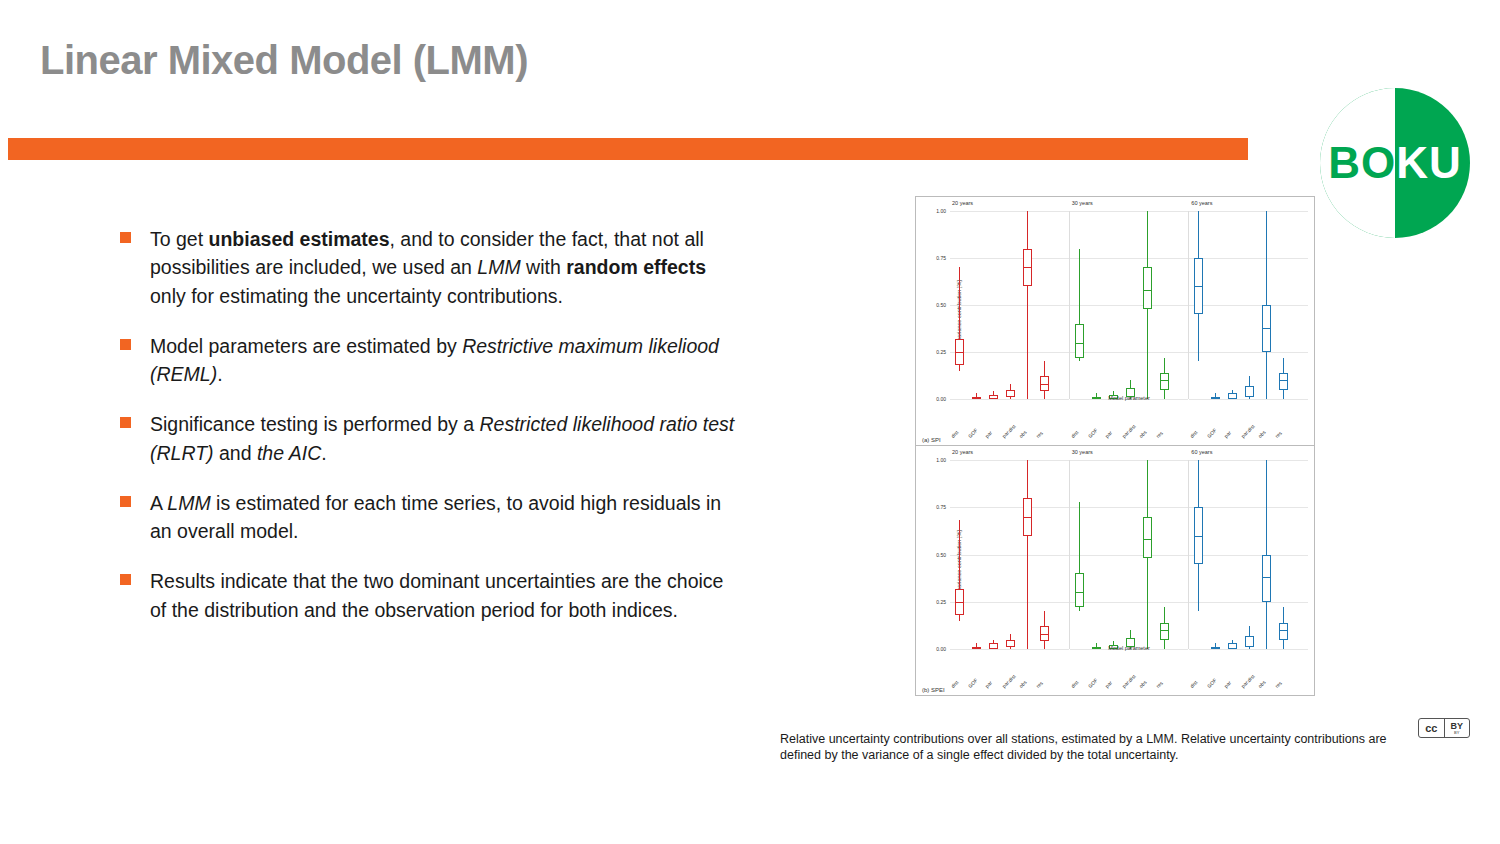Linear Mixed Model (LMM)
BOKU
To get unbiased estimates, and to consider the fact, that not all possibilities are included, we used an LMM with random effects only for estimating the uncertainty contributions.
Model parameters are estimated by Restrictive maximum likeliood (REML).
Significance testing is performed by a Restricted likelihood ratio test (RLRT) and the AIC.
A LMM is estimated for each time series, to avoid high residuals in an overall model.
Results indicate that the two dominant uncertainties are the choice of the distribution and the observation period for both indices.
Relative variance contribution [%]
20 years
1.00 0.75 0.50 0.25 0.00
dist GOF par par:dist obs res
30 years
dist GOF par par:dist obs res
Model parameter
60 years
dist GOF par par:dist obs res
(a) SPI
Relative variance contribution [%]
20 years
1.00 0.75 0.50 0.25 0.00
dist GOF par par:dist obs res
30 years
dist GOF par par:dist obs res
Model parameter
60 years
dist GOF par par:dist obs res
(b) SPEI
Relative uncertainty contributions over all stations, estimated by a LMM. Relative uncertainty contributions are defined by the variance of a single effect divided by the total uncertainty.
cc
BYBY